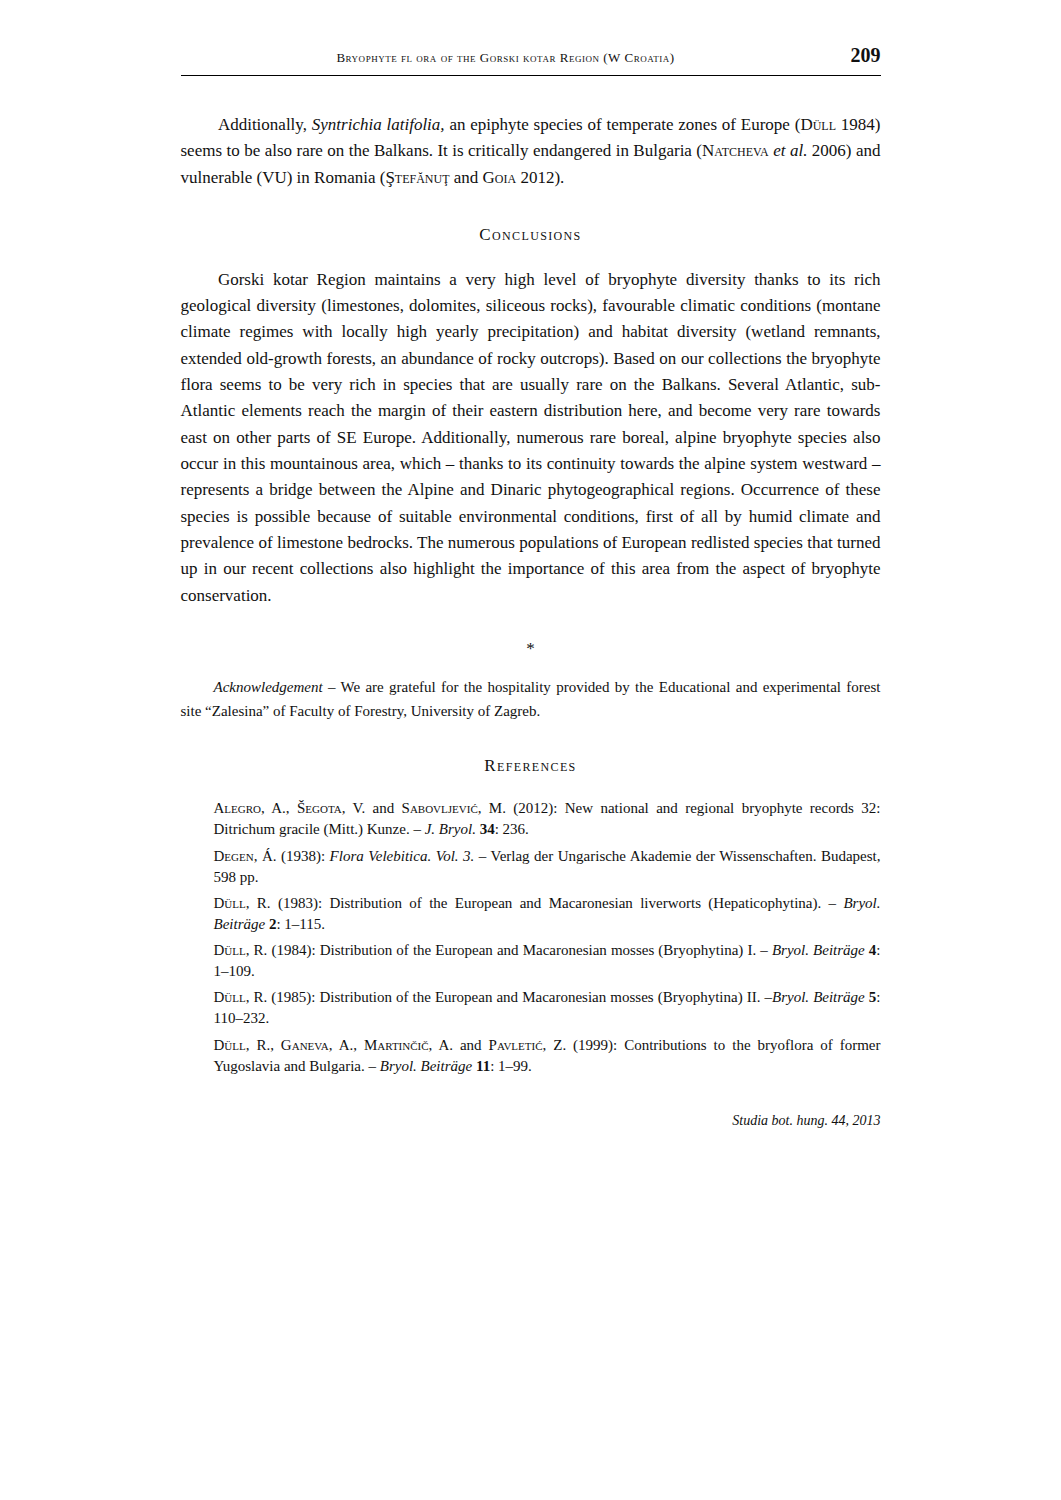Bryophyte fl ora of the Gorski kotar Region (W Croatia) 209
Additionally, Syntrichia latifolia, an epiphyte species of temperate zones of Europe (Düll 1984) seems to be also rare on the Balkans. It is critically endangered in Bulgaria (Natcheva et al. 2006) and vulnerable (VU) in Romania (Ştefănuţ and Goia 2012).
Conclusions
Gorski kotar Region maintains a very high level of bryophyte diversity thanks to its rich geological diversity (limestones, dolomites, siliceous rocks), favourable climatic conditions (montane climate regimes with locally high yearly precipitation) and habitat diversity (wetland remnants, extended old-growth forests, an abundance of rocky outcrops). Based on our collections the bryophyte flora seems to be very rich in species that are usually rare on the Balkans. Several Atlantic, sub-Atlantic elements reach the margin of their eastern distribution here, and become very rare towards east on other parts of SE Europe. Additionally, numerous rare boreal, alpine bryophyte species also occur in this mountainous area, which – thanks to its continuity towards the alpine system westward – represents a bridge between the Alpine and Dinaric phytogeographical regions. Occurrence of these species is possible because of suitable environmental conditions, first of all by humid climate and prevalence of limestone bedrocks. The numerous populations of European redlisted species that turned up in our recent collections also highlight the importance of this area from the aspect of bryophyte conservation.
*
Acknowledgement – We are grateful for the hospitality provided by the Educational and experimental forest site “Zalesina” of Faculty of Forestry, University of Zagreb.
References
Alegro, A., Šegota, V. and Sabovljević, M. (2012): New national and regional bryophyte records 32: Ditrichum gracile (Mitt.) Kunze. – J. Bryol. 34: 236.
Degen, Á. (1938): Flora Velebitica. Vol. 3. – Verlag der Ungarische Akademie der Wissenschaften. Budapest, 598 pp.
Düll, R. (1983): Distribution of the European and Macaronesian liverworts (Hepaticophytina). – Bryol. Beiträge 2: 1–115.
Düll, R. (1984): Distribution of the European and Macaronesian mosses (Bryophytina) I. – Bryol. Beiträge 4: 1–109.
Düll, R. (1985): Distribution of the European and Macaronesian mosses (Bryophytina) II. –Bryol. Beiträge 5: 110–232.
Düll, R., Ganeva, A., Martinčič, A. and Pavletić, Z. (1999): Contributions to the bryoflora of former Yugoslavia and Bulgaria. – Bryol. Beiträge 11: 1–99.
Studia bot. hung. 44, 2013